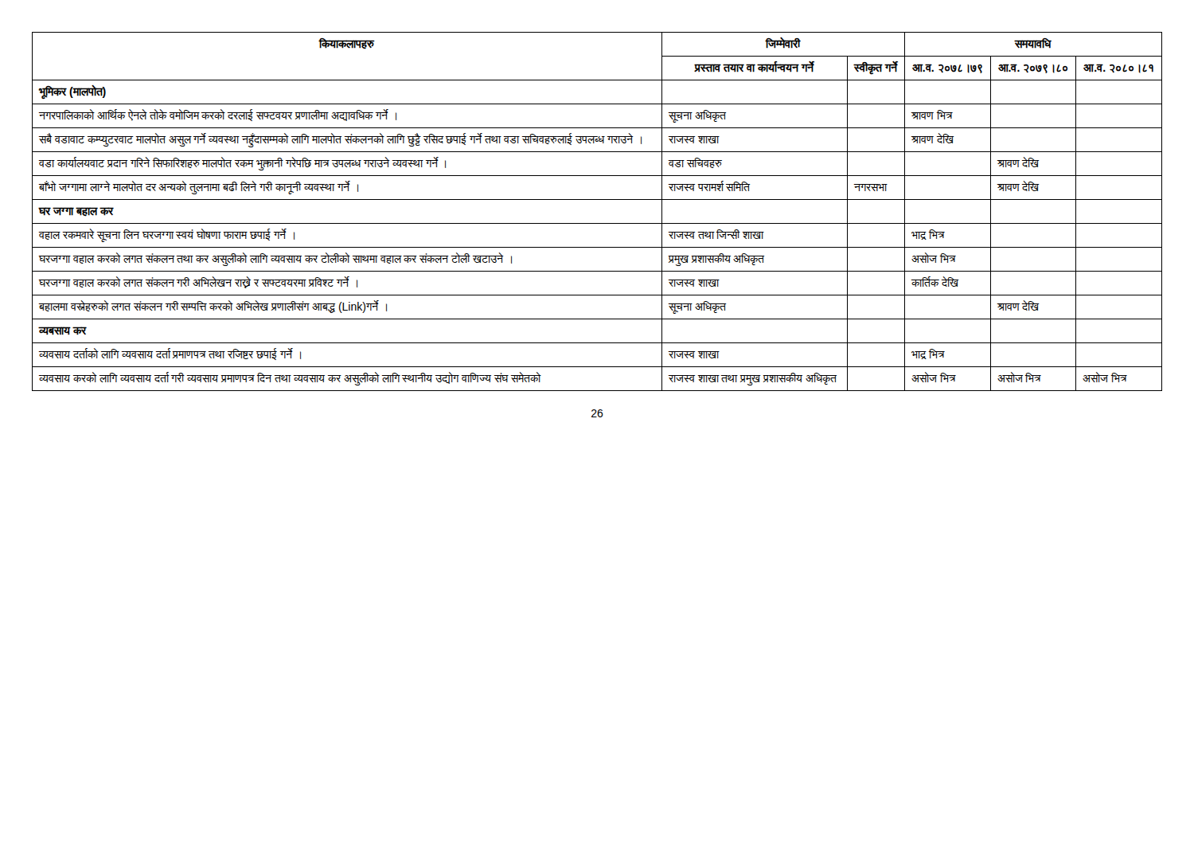| कियाकलापहरु | जिम्मेवारी | समयावधि |
| --- | --- | --- |
| प्रस्ताव तयार वा कार्यान्वयन गर्ने | स्वीकृत गर्ने | आ.व. २०७८।७९ | आ.व. २०७९।८० | आ.व. २०८०।८१ |
| भूमिकर (मालपोत) | | | | | |
| नगरपालिकाको आर्थिक ऐनले तोके वमोजिम करको दरलाई सफ्टवयर प्रणालीमा अद्यावधिक गर्ने । | सूचना अधिकृत | | श्रावण भित्र | | |
| सबै वडावाट कम्प्युटरवाट मालपोत असुल गर्ने व्यवस्था नहुँदासम्मको लागि मालपोत संकलनको लागि छुट्टै रसिद छपाई गर्ने तथा वडा सचिवहरुलाई उपलब्ध गराउने । | राजस्व शाखा | | श्रावण देखि | | |
| वडा कार्यालयवाट प्रदान गरिने सिफारिशहरु मालपोत रकम भुक्तानी गरेपछि मात्र उपलब्ध गराउने व्यवस्था गर्ने । | वडा सचिवहरु | | | श्रावण देखि | |
| बाँभो जग्गामा लाग्ने मालपोत दर अन्यको तुलनामा बढी लिने गरी कानूनी व्यवस्था गर्ने । | राजस्व परामर्श समिति | नगरसभा | | श्रावण देखि | |
| घर जग्गा बहाल कर | | | | | |
| वहाल रकमवारे सूचना लिन घरजग्गा स्वयं घोषणा फाराम छपाई गर्ने । | राजस्व तथा जिन्सी शाखा | | भाद्र भित्र | | |
| घरजग्गा वहाल करको लगत संकलन तथा कर असुलीको लागि व्यवसाय कर टोलीको साथमा वहाल कर संकलन टोली खटाउने । | प्रमुख प्रशासकीय अधिकृत | | असोज भित्र | | |
| घरजग्गा वहाल करको लगत संकलन गरी अभिलेखन राख्ने र सफ्टवयरमा प्रविश्ट गर्ने । | राजस्व शाखा | | कार्तिक देखि | | |
| बहालमा वस्नेहरुको लगत संकलन गरी सम्पत्ति करको अभिलेख प्रणालीसंग आबद्ध (Link)गर्ने । | सूचना अधिकृत | | | श्रावण देखि | |
| व्यबसाय कर | | | | | |
| व्यवसाय दर्ताको लागि व्यवसाय दर्ता प्रमाणपत्र तथा रजिष्टर छपाई गर्ने । | राजस्व शाखा | | भाद्र भित्र | | |
| व्यवसाय करको लागि व्यवसाय दर्ता गरी व्यवसाय प्रमाणपत्र दिन तथा व्यवसाय कर असुलीको लागि स्थानीय उद्योग वाणिज्य संघ समेतको | राजस्व शाखा तथा प्रमुख प्रशासकीय अधिकृत | | असोज भित्र | असोज भित्र | असोज भित्र |
26